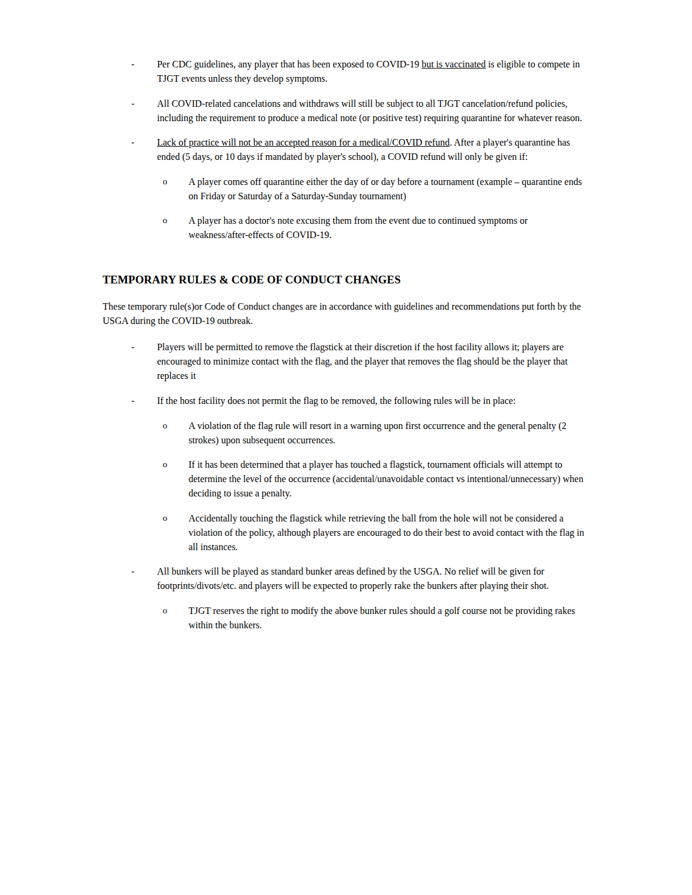Per CDC guidelines, any player that has been exposed to COVID-19 but is vaccinated is eligible to compete in TJGT events unless they develop symptoms.
All COVID-related cancelations and withdraws will still be subject to all TJGT cancelation/refund policies, including the requirement to produce a medical note (or positive test) requiring quarantine for whatever reason.
Lack of practice will not be an accepted reason for a medical/COVID refund. After a player's quarantine has ended (5 days, or 10 days if mandated by player's school), a COVID refund will only be given if:
A player comes off quarantine either the day of or day before a tournament (example – quarantine ends on Friday or Saturday of a Saturday-Sunday tournament)
A player has a doctor's note excusing them from the event due to continued symptoms or weakness/after-effects of COVID-19.
TEMPORARY RULES & CODE OF CONDUCT CHANGES
These temporary rule(s)or Code of Conduct changes are in accordance with guidelines and recommendations put forth by the USGA during the COVID-19 outbreak.
Players will be permitted to remove the flagstick at their discretion if the host facility allows it; players are encouraged to minimize contact with the flag, and the player that removes the flag should be the player that replaces it
If the host facility does not permit the flag to be removed, the following rules will be in place:
A violation of the flag rule will resort in a warning upon first occurrence and the general penalty (2 strokes) upon subsequent occurrences.
If it has been determined that a player has touched a flagstick, tournament officials will attempt to determine the level of the occurrence (accidental/unavoidable contact vs intentional/unnecessary) when deciding to issue a penalty.
Accidentally touching the flagstick while retrieving the ball from the hole will not be considered a violation of the policy, although players are encouraged to do their best to avoid contact with the flag in all instances.
All bunkers will be played as standard bunker areas defined by the USGA. No relief will be given for footprints/divots/etc. and players will be expected to properly rake the bunkers after playing their shot.
TJGT reserves the right to modify the above bunker rules should a golf course not be providing rakes within the bunkers.